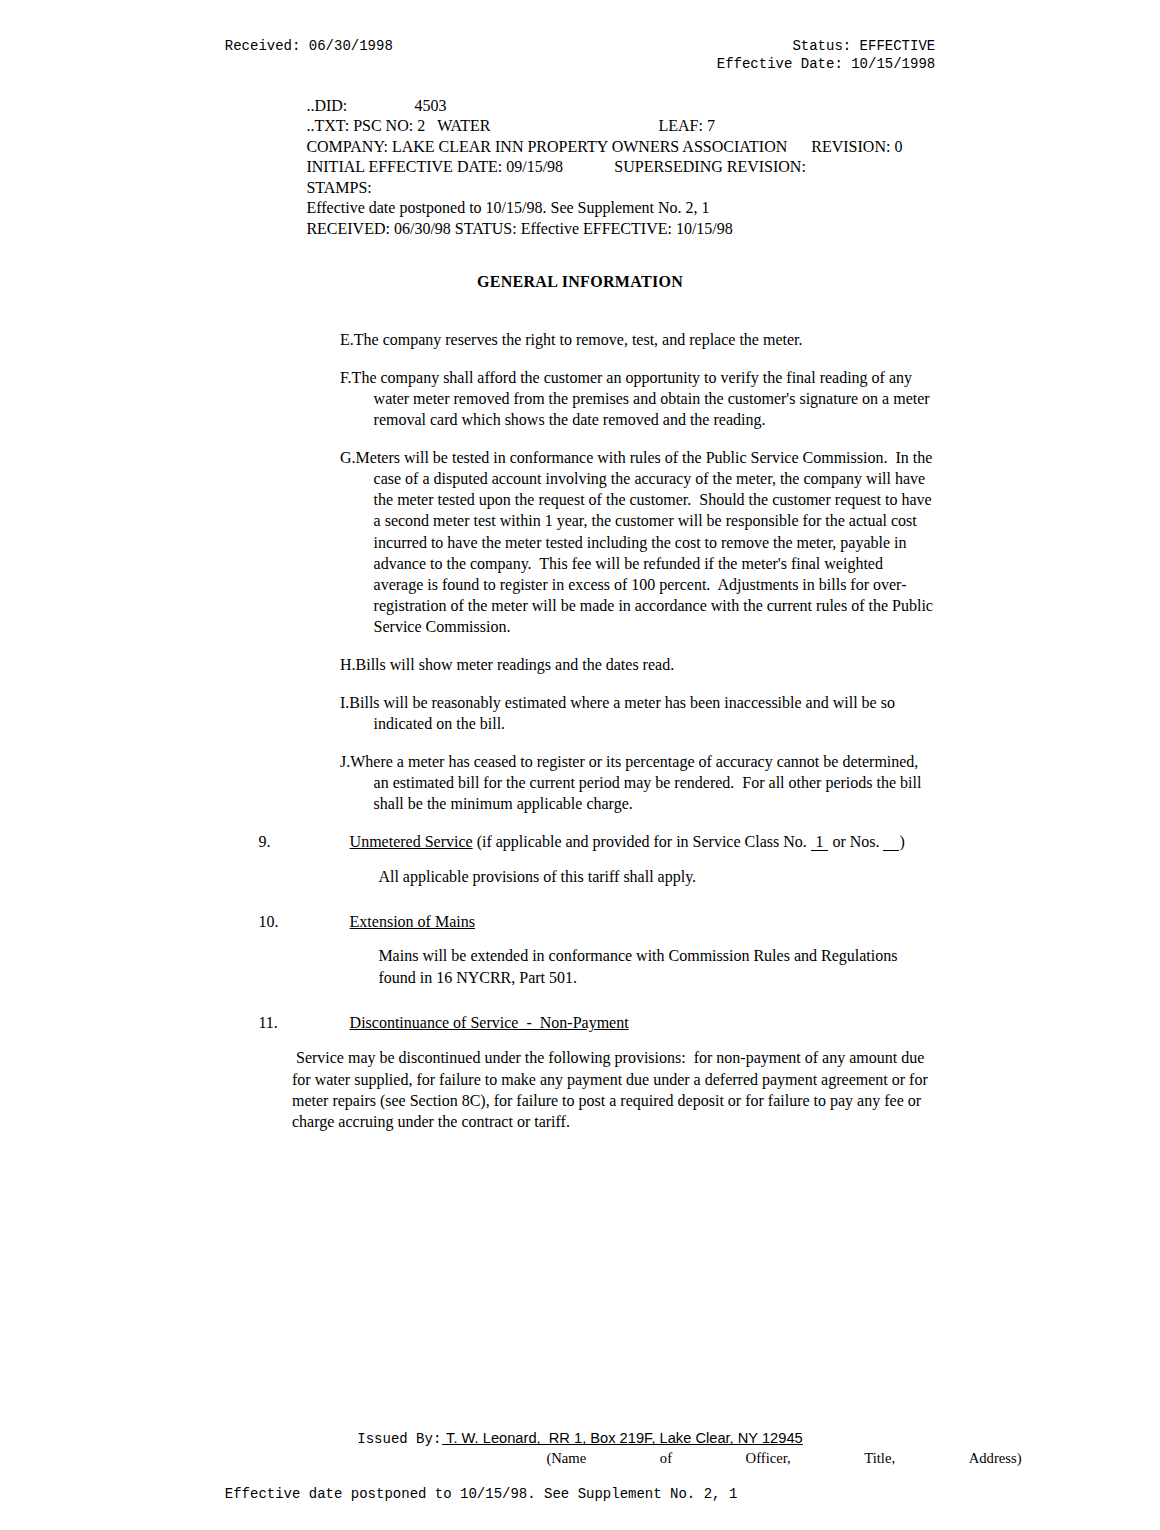Received: 06/30/1998
Status: EFFECTIVE
Effective Date: 10/15/1998
..DID: 4503
..TXT: PSC NO: 2 WATER LEAF: 7
COMPANY: LAKE CLEAR INN PROPERTY OWNERS ASSOCIATION REVISION: 0
INITIAL EFFECTIVE DATE: 09/15/98 SUPERSEDING REVISION:
STAMPS:
Effective date postponed to 10/15/98. See Supplement No. 2, 1
RECEIVED: 06/30/98 STATUS: Effective EFFECTIVE: 10/15/98
GENERAL INFORMATION
E. The company reserves the right to remove, test, and replace the meter.
F. The company shall afford the customer an opportunity to verify the final reading of any water meter removed from the premises and obtain the customer's signature on a meter removal card which shows the date removed and the reading.
G. Meters will be tested in conformance with rules of the Public Service Commission. In the case of a disputed account involving the accuracy of the meter, the company will have the meter tested upon the request of the customer. Should the customer request to have a second meter test within 1 year, the customer will be responsible for the actual cost incurred to have the meter tested including the cost to remove the meter, payable in advance to the company. This fee will be refunded if the meter's final weighted average is found to register in excess of 100 percent. Adjustments in bills for over-registration of the meter will be made in accordance with the current rules of the Public Service Commission.
H. Bills will show meter readings and the dates read.
I. Bills will be reasonably estimated where a meter has been inaccessible and will be so indicated on the bill.
J. Where a meter has ceased to register or its percentage of accuracy cannot be determined, an estimated bill for the current period may be rendered. For all other periods the bill shall be the minimum applicable charge.
9.
Unmetered Service (if applicable and provided for in Service Class No. 1 or Nos. )
All applicable provisions of this tariff shall apply.
10.
Extension of Mains
Mains will be extended in conformance with Commission Rules and Regulations found in 16 NYCRR, Part 501.
11.
Discontinuance of Service - Non-Payment
Service may be discontinued under the following provisions: for non-payment of any amount due for water supplied, for failure to make any payment due under a deferred payment agreement or for meter repairs (see Section 8C), for failure to post a required deposit or for failure to pay any fee or charge accruing under the contract or tariff.
Issued By: T. W. Leonard, RR 1, Box 219F, Lake Clear, NY 12945
(Name of Officer, Title, Address)
Effective date postponed to 10/15/98. See Supplement No. 2, 1